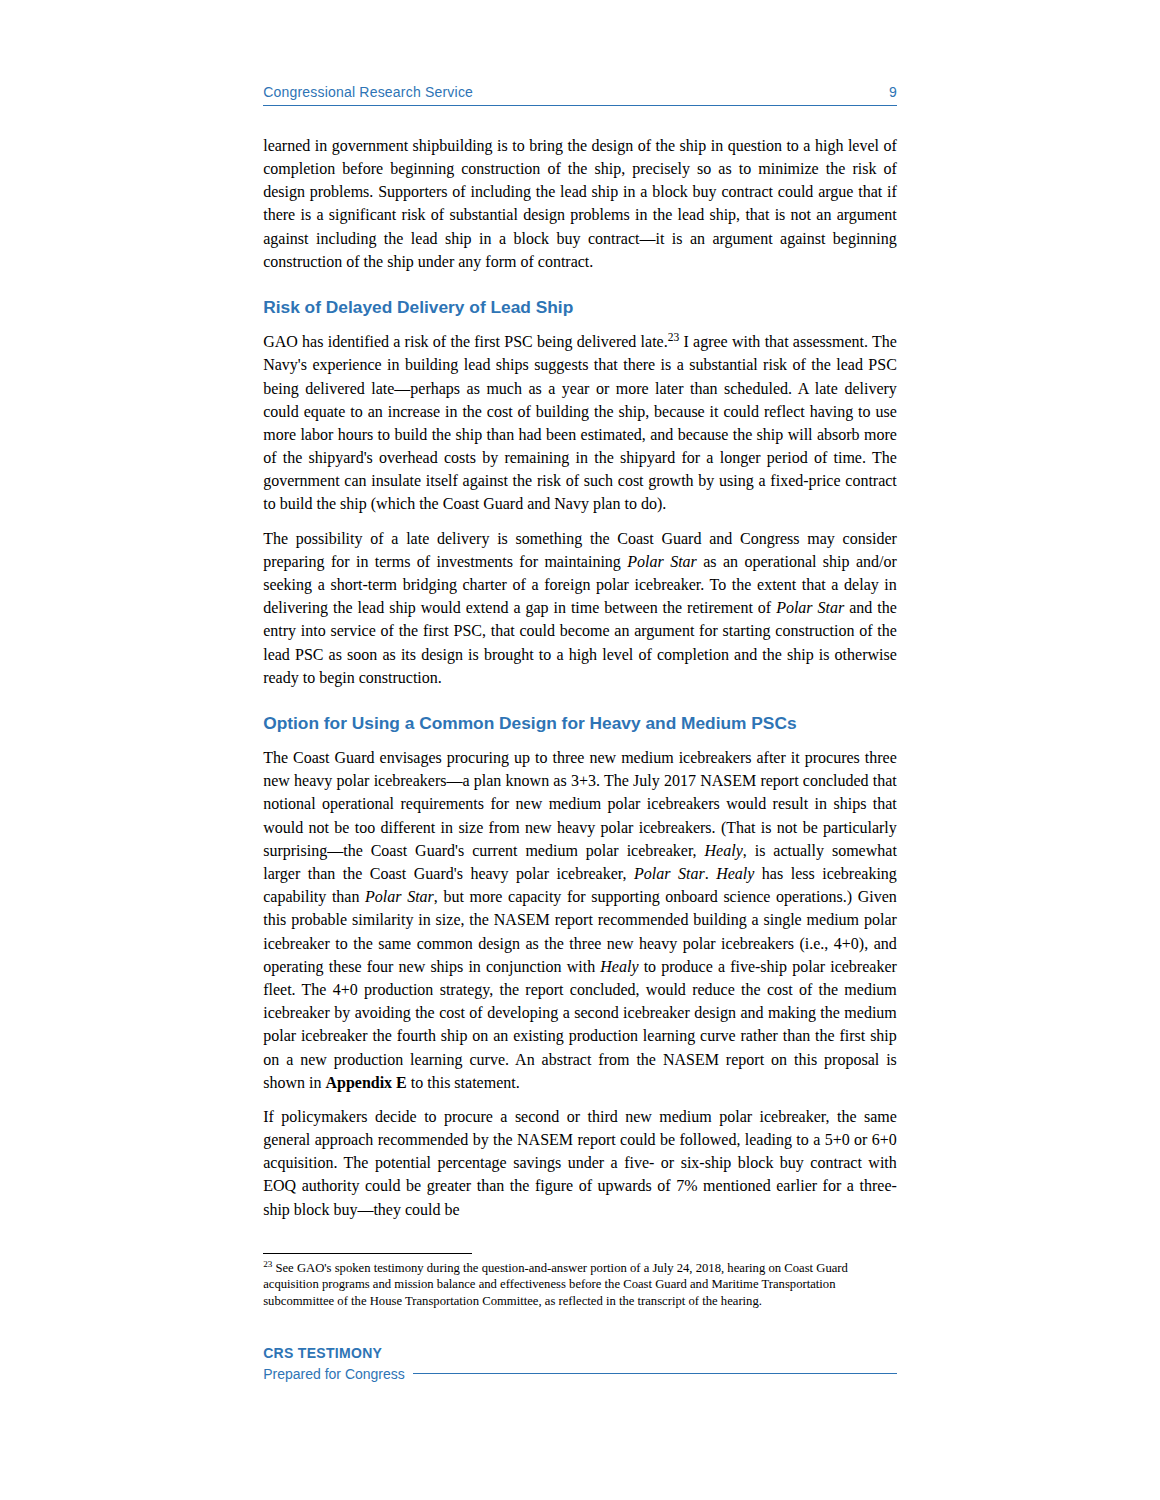Congressional Research Service 9
learned in government shipbuilding is to bring the design of the ship in question to a high level of completion before beginning construction of the ship, precisely so as to minimize the risk of design problems. Supporters of including the lead ship in a block buy contract could argue that if there is a significant risk of substantial design problems in the lead ship, that is not an argument against including the lead ship in a block buy contract—it is an argument against beginning construction of the ship under any form of contract.
Risk of Delayed Delivery of Lead Ship
GAO has identified a risk of the first PSC being delivered late.23 I agree with that assessment. The Navy's experience in building lead ships suggests that there is a substantial risk of the lead PSC being delivered late—perhaps as much as a year or more later than scheduled. A late delivery could equate to an increase in the cost of building the ship, because it could reflect having to use more labor hours to build the ship than had been estimated, and because the ship will absorb more of the shipyard's overhead costs by remaining in the shipyard for a longer period of time. The government can insulate itself against the risk of such cost growth by using a fixed-price contract to build the ship (which the Coast Guard and Navy plan to do).
The possibility of a late delivery is something the Coast Guard and Congress may consider preparing for in terms of investments for maintaining Polar Star as an operational ship and/or seeking a short-term bridging charter of a foreign polar icebreaker. To the extent that a delay in delivering the lead ship would extend a gap in time between the retirement of Polar Star and the entry into service of the first PSC, that could become an argument for starting construction of the lead PSC as soon as its design is brought to a high level of completion and the ship is otherwise ready to begin construction.
Option for Using a Common Design for Heavy and Medium PSCs
The Coast Guard envisages procuring up to three new medium icebreakers after it procures three new heavy polar icebreakers—a plan known as 3+3. The July 2017 NASEM report concluded that notional operational requirements for new medium polar icebreakers would result in ships that would not be too different in size from new heavy polar icebreakers. (That is not be particularly surprising—the Coast Guard's current medium polar icebreaker, Healy, is actually somewhat larger than the Coast Guard's heavy polar icebreaker, Polar Star. Healy has less icebreaking capability than Polar Star, but more capacity for supporting onboard science operations.) Given this probable similarity in size, the NASEM report recommended building a single medium polar icebreaker to the same common design as the three new heavy polar icebreakers (i.e., 4+0), and operating these four new ships in conjunction with Healy to produce a five-ship polar icebreaker fleet. The 4+0 production strategy, the report concluded, would reduce the cost of the medium icebreaker by avoiding the cost of developing a second icebreaker design and making the medium polar icebreaker the fourth ship on an existing production learning curve rather than the first ship on a new production learning curve. An abstract from the NASEM report on this proposal is shown in Appendix E to this statement.
If policymakers decide to procure a second or third new medium polar icebreaker, the same general approach recommended by the NASEM report could be followed, leading to a 5+0 or 6+0 acquisition. The potential percentage savings under a five- or six-ship block buy contract with EOQ authority could be greater than the figure of upwards of 7% mentioned earlier for a three-ship block buy—they could be
23 See GAO's spoken testimony during the question-and-answer portion of a July 24, 2018, hearing on Coast Guard acquisition programs and mission balance and effectiveness before the Coast Guard and Maritime Transportation subcommittee of the House Transportation Committee, as reflected in the transcript of the hearing.
CRS TESTIMONY
Prepared for Congress